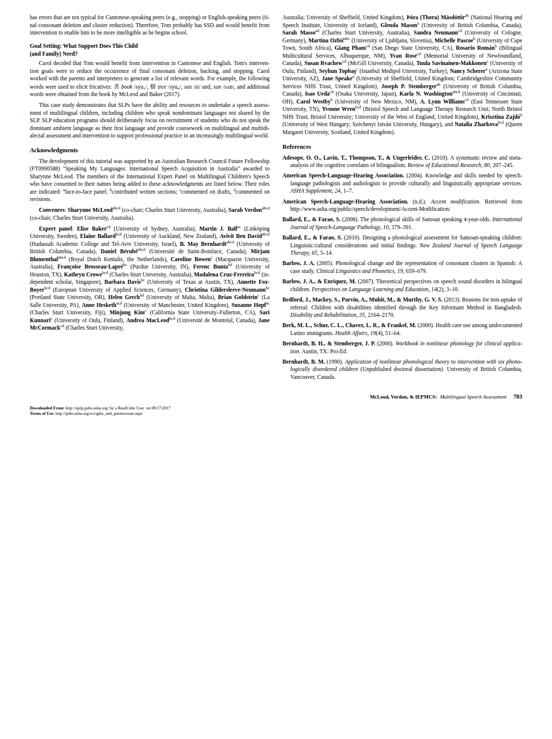has errors that are not typical for Cantonese-speaking peers (e.g., stopping) or English-speaking peers (final consonant deletion and cluster reduction). Therefore, Tom probably has SSD and would benefit from intervention to enable him to be more intelligible as he begins school.
Goal Setting: What Support Does This Child
(and Family) Need?
Carol decided that Tom would benefit from intervention in Cantonese and English. Tom's intervention goals were to reduce the occurrence of final consonant deletion, backing, and stopping. Carol worked with the parents and interpreters to generate a list of relevant words. For example, the following words were used to elicit fricatives: 書 book /syu₁/, 樹 tree /syu₆/, sea /si/ and, sun /sʌn/, and additional words were obtained from the book by McLeod and Baker (2017).
This case study demonstrates that SLPs have the ability and resources to undertake a speech assessment of multilingual children, including children who speak nondominant languages not shared by the SLP. SLP education programs should deliberately focus on recruitment of students who do not speak the dominant ambient language as their first language and provide coursework on multilingual and multidialectal assessment and intervention to support professional practice in an increasingly multilingual world.
Acknowledgments
The development of this tutorial was supported by an Australian Research Council Future Fellowship (FT0990588) "Speaking My Languages: International Speech Acquisition in Australia" awarded to Sharynne McLeod. The members of the International Expert Panel on Multilingual Children's Speech who have consented to their names being added to these acknowledgments are listed below. Their roles are indicated: aface-to-face panel; bcontributed written sections; ccommented on drafts, dcommented on revisions.
Conveners: Sharynne McLeodabcd (co-chair; Charles Sturt University, Australia), Sarah Verdonabcd (co-chair; Charles Sturt University, Australia).
Expert panel: Elise Bakercd (University of Sydney, Australia), Martin J. Ballac (Linköping University, Sweden), Elaine Ballardbcd (University of Auckland, New Zealand), Avivit Ben Davidabcd (Hadassah Academic College and Tel-Aviv University, Israel), B. May Bernhardtabcd (University of British Columbia, Canada), Daniel Bérubéabcd (Université de Saint-Boniface, Canada), Mirjam Blumenthalabcd (Royal Dutch Kentalis, the Netherlands), Caroline Bowenc (Macquarie University, Australia), Françoise Brosseau-Laprébc (Purdue University, IN), Ferenc Buntabd (University of Houston, TX), Kathryn Crowebcd (Charles Sturt University, Australia), Madalena Cruz-Ferreirabcd (independent scholar, Singapore), Barbara Davisbc (University of Texas at Austin, TX), Annette Fox-Boyerbcd (European University of Applied Sciences, Germany), Christina Gildersleeve-Neumannbc (Portland State University, OR), Helen Grechbd (University of Malta, Malta), Brian Goldsteinc (La Salle University, PA), Anne Heskethacd (University of Manchester, United Kingdom), Suzanne Hopfac (Charles Sturt University, Fiji), Minjung Kimc (California State University–Fullerton, CA), Sari Kunnaric (University of Oulu, Finland), Andrea MacLeodbcd (Université de Montréal, Canada), Jane McCormackcd (Charles Sturt University,
Australia; University of Sheffield, United Kingdom), Þóra (Thora) Másdóttirab (National Hearing and Speech Institute, University of Iceland), Glenda Masona (University of British Columbia, Canada), Sarah Massoad (Charles Sturt University, Australia), Sandra Neumanncd (University of Cologne, Germany), Martina Ozbičabc (University of Ljubljana, Slovenia), Michelle Pascoeb (University of Cape Town, South Africa), Giang Phamcd (San Diego State University, CA), Rosario Románb (Bilingual Multicultural Services, Albuquerque, NM), Yvan Rosecd (Memorial University of Newfoundland, Canada), Susan Rvachewcd (McGill University, Canada), Tuula Savinainen-Makkonenc (University of Oulu, Finland), Seyhun Topbaşc (Istanbul Medipol University, Turkey), Nancy Scherera (Arizona State University, AZ), Jane Speakea (University of Sheffield, United Kingdom; Cambridgeshire Community Services NHS Trust, United Kingdom), Joseph P. Stembergerab (University of British Columbia, Canada), Isao Uedacd (Osaka University, Japan), Karla N. Washingtonabcd (University of Cincinnati, OH), Carol Westbyb (University of New Mexico, NM), A. Lynn Williamscd (East Tennessee State University, TN), Yvonne Wrenbcd (Bristol Speech and Language Therapy Research Unit; North Bristol NHS Trust; Bristol University; University of the West of England, United Kingdom), Krisztina Zajdób (University of West Hungary; Széchenyi István University, Hungary), and Natalia Zharkovabcd (Queen Margaret University, Scotland, United Kingdom).
References
Adesope, O. O., Lavin, T., Thompson, T., & Ungerleider, C. (2010). A systematic review and meta-analysis of the cognitive correlates of bilingualism. Review of Educational Research, 80, 207–245.
American Speech-Language-Hearing Association. (2004). Knowledge and skills needed by speech-language pathologists and audiologists to provide culturally and linguistically appropriate services. ASHA Supplement, 24, 1–7.
American Speech-Language-Hearing Association. (n.d.). Accent modification. Retrieved from http://www.asha.org/public/speech/development/Accent-Modification/
Ballard, E., & Farao, S. (2008). The phonological skills of Samoan speaking 4-year-olds. International Journal of Speech-Language Pathology, 10, 379–391.
Ballard, E., & Farao, S. (2010). Designing a phonological assessment for Samoan-speaking children: Linguistic/cultural considerations and initial findings. New Zealand Journal of Speech Language Therapy, 65, 5–14.
Barlow, J. A. (2005). Phonological change and the representation of consonant clusters in Spanish: A case study. Clinical Linguistics and Phonetics, 19, 659–679.
Barlow, J. A., & Enríquez, M. (2007). Theoretical perspectives on speech sound disorders in bilingual children. Perspectives on Language Learning and Education, 14(2), 3–10.
Bedford, J., Mackey, S., Parvin, A., Muhit, M., & Murthy, G. V. S. (2013). Reasons for non-uptake of referral: Children with disabilities identified through the Key Informant Method in Bangladesh. Disability and Rehabilitation, 35, 2164–2170.
Berk, M. L., Schur, C. L., Chavez, L. R., & Frankel, M. (2000). Health care use among undocumented Latino immigrants. Health Affairs, 19(4), 51–64.
Bernhardt, B. H., & Stemberger, J. P. (2000). Workbook in nonlinear phonology for clinical application. Austin, TX: Pro-Ed.
Bernhardt, B. M. (1990). Application of nonlinear phonological theory to intervention with six phonologically disordered children (Unpublished doctoral dissertation). University of British Columbia, Vancouver, Canada.
McLeod, Verdon, & IEPMCS: Multilingual Speech Assessment 703
Downloaded From: http://ajslp.pubs.asha.org/ by a ReadCube User on 08/17/2017
Terms of Use: http://pubs.asha.org/ss/rights_and_permissions.aspx